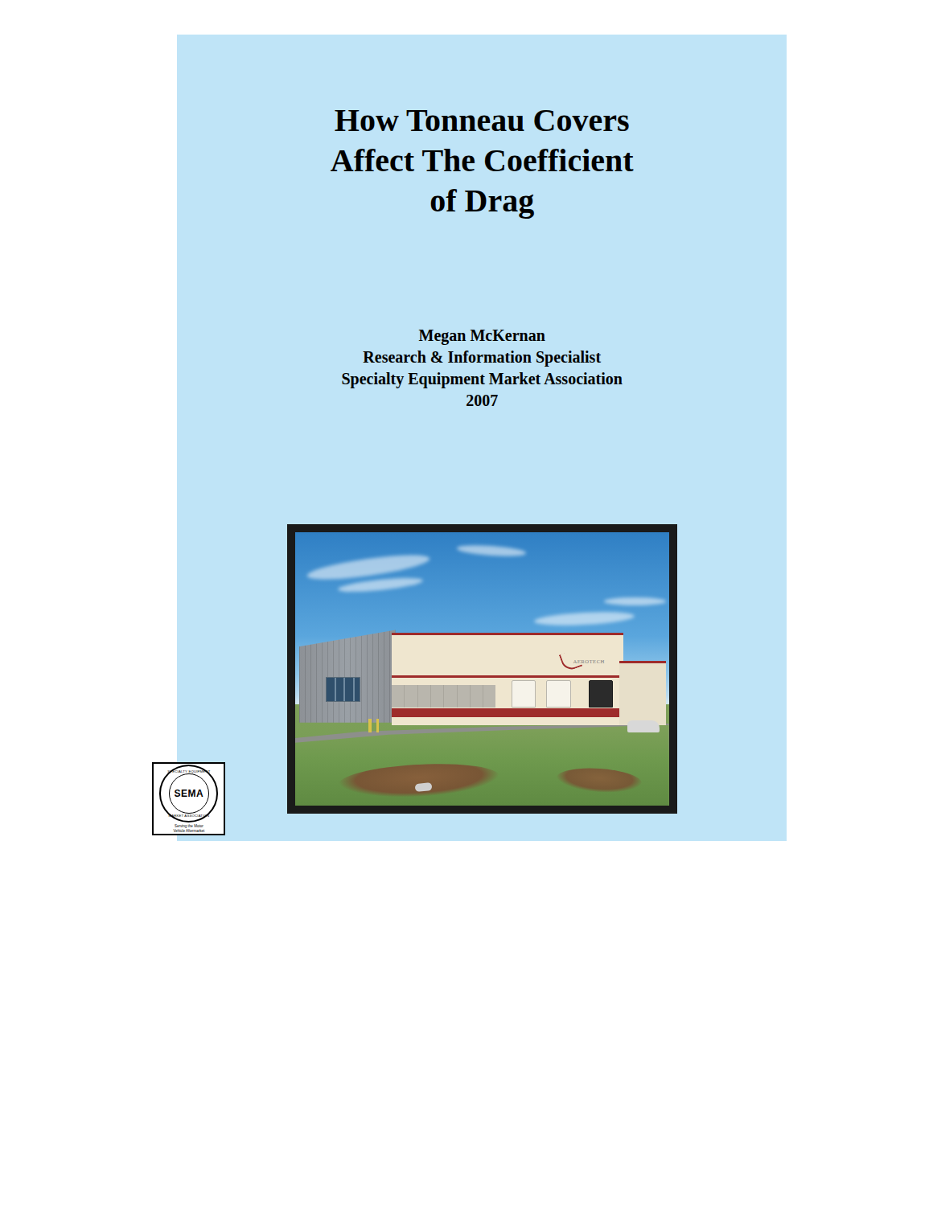How Tonneau Covers
Affect The Coefficient
of Drag
Megan McKernan
Research & Information Specialist
Specialty Equipment Market Association
2007
AEROTECH
SPECIALTY EQUIPMENT
SEMA
MARKET ASSOCIATION
Serving the Motor
Vehicle Aftermarket